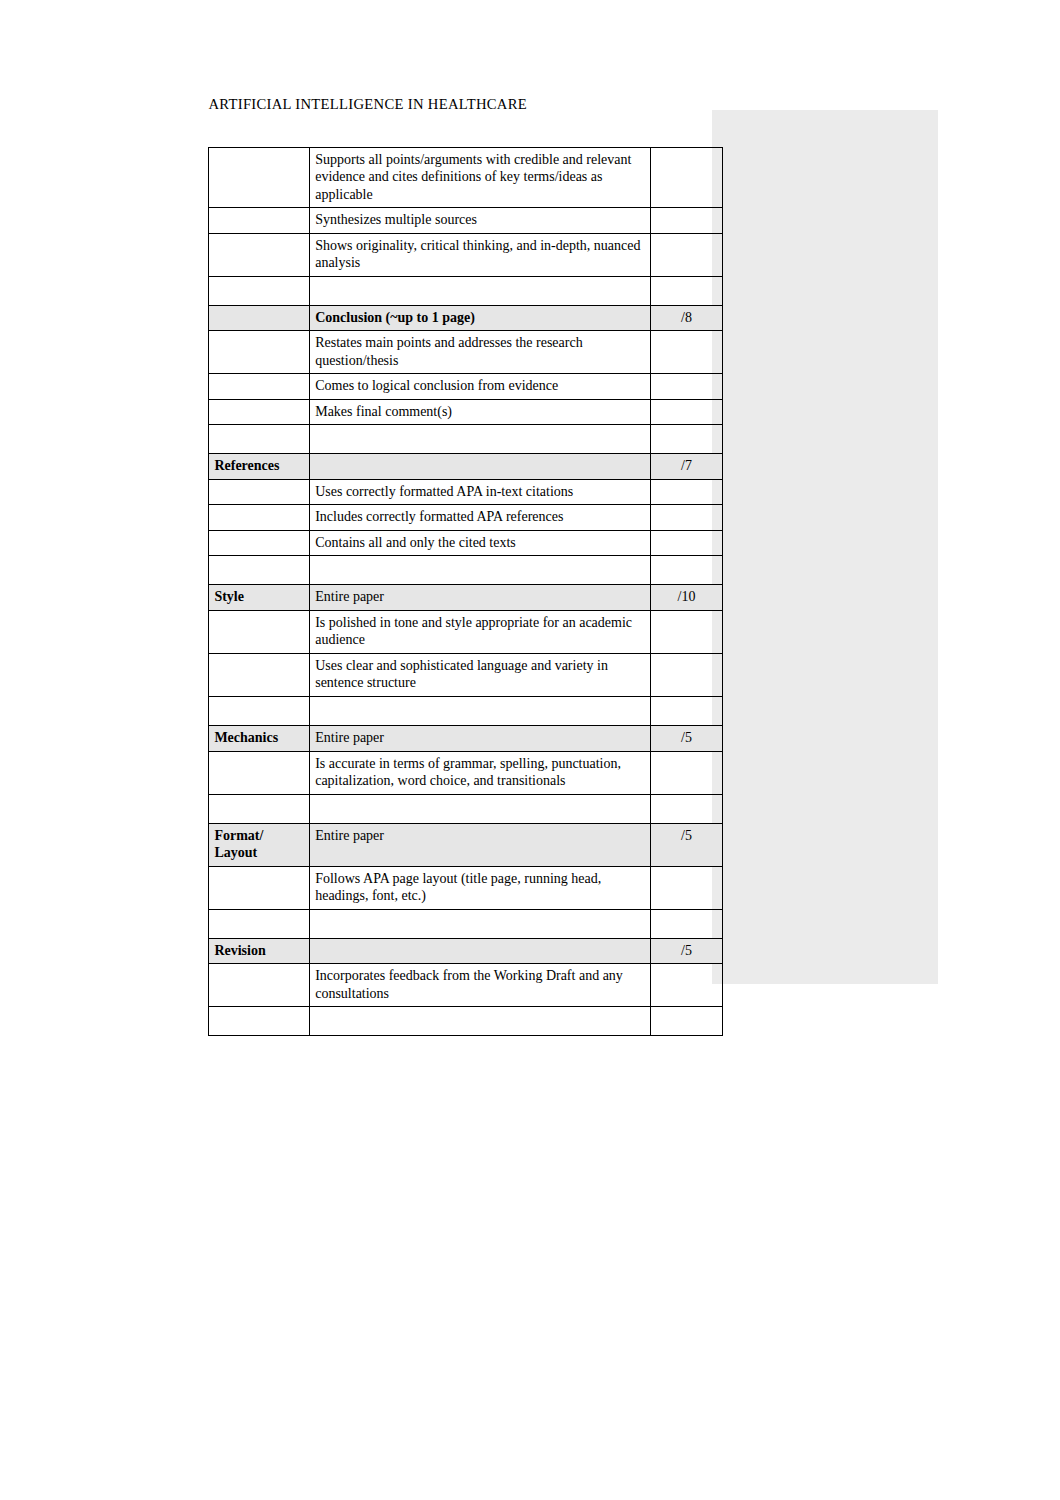Artificial Intelligence in Healthcare
| | Supports all points/arguments with credible and relevant evidence and cites definitions of key terms/ideas as applicable | |
| | Synthesizes multiple sources | |
| | Shows originality, critical thinking, and in-depth, nuanced analysis | |
| | Conclusion (~up to 1 page) | /8 |
| | Restates main points and addresses the research question/thesis | |
| | Comes to logical conclusion from evidence | |
| | Makes final comment(s) | |
| References | | /7 |
| | Uses correctly formatted APA in-text citations | |
| | Includes correctly formatted APA references | |
| | Contains all and only the cited texts | |
| Style | Entire paper | /10 |
| | Is polished in tone and style appropriate for an academic audience | |
| | Uses clear and sophisticated language and variety in sentence structure | |
| Mechanics | Entire paper | /5 |
| | Is accurate in terms of grammar, spelling, punctuation, capitalization, word choice, and transitionals | |
| Format/ Layout | Entire paper | /5 |
| | Follows APA page layout (title page, running head, headings, font, etc.) | |
| Revision | | /5 |
| | Incorporates feedback from the Working Draft and any consultations | |